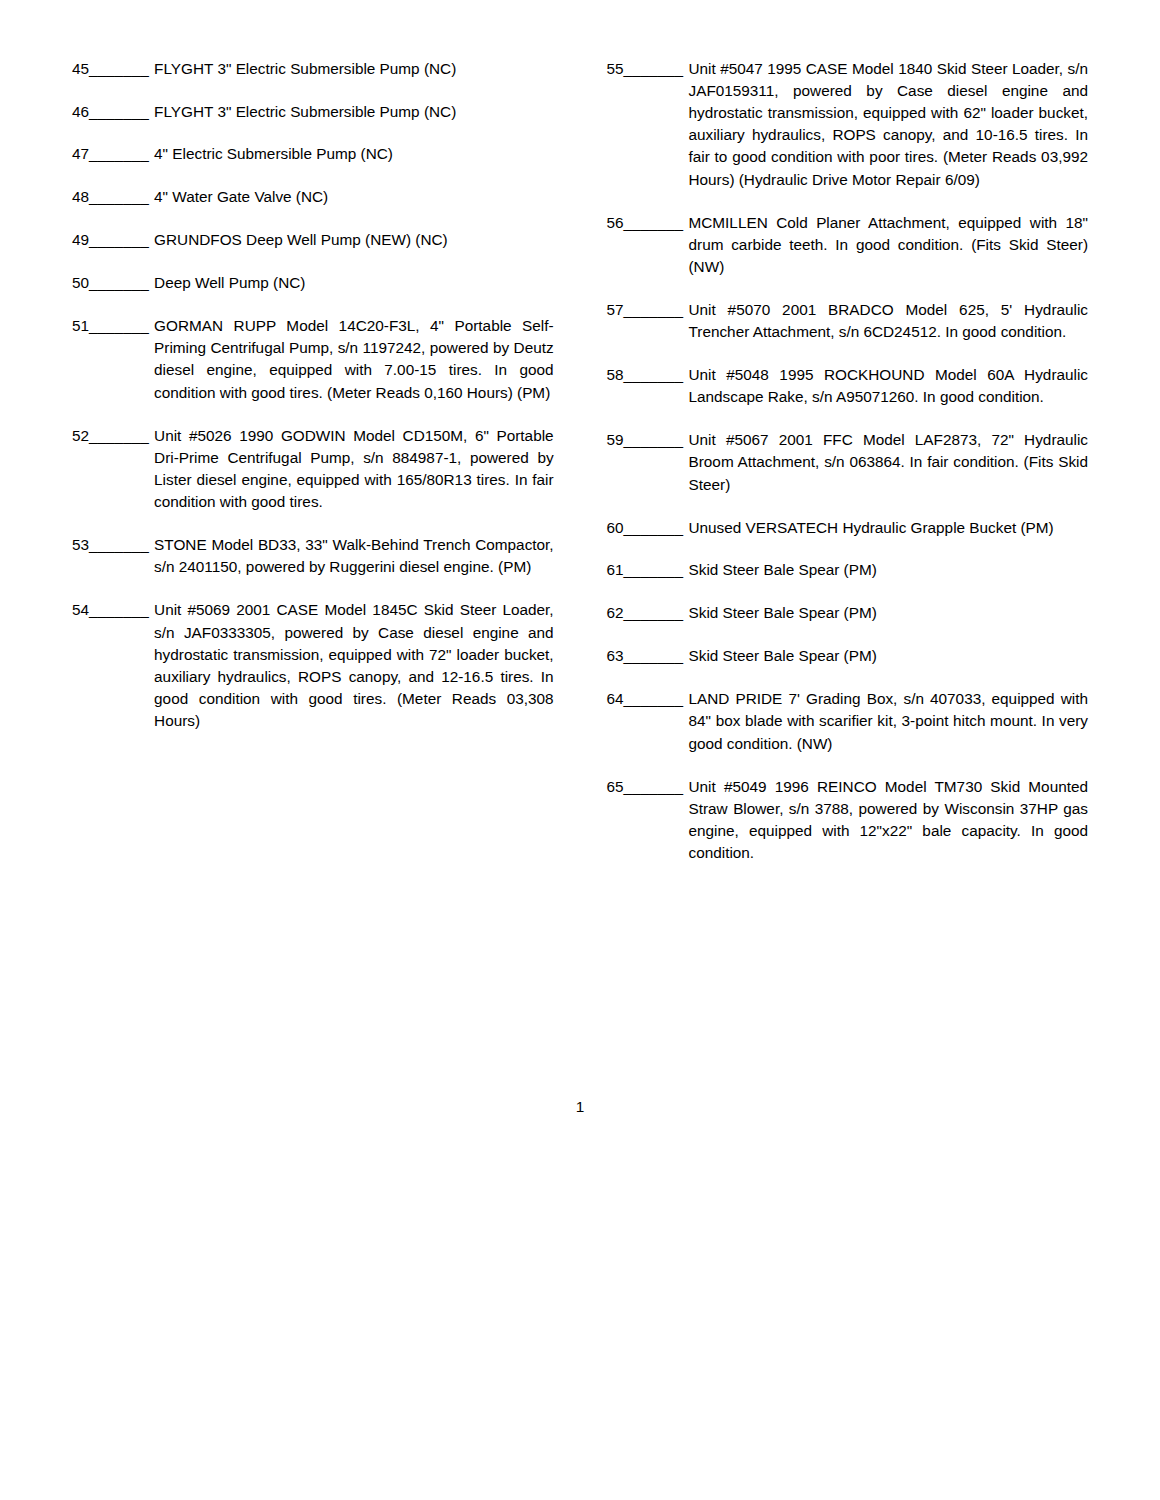45_______ FLYGHT 3" Electric Submersible Pump (NC)
46_______ FLYGHT 3" Electric Submersible Pump (NC)
47_______ 4" Electric Submersible Pump (NC)
48_______ 4" Water Gate Valve (NC)
49_______ GRUNDFOS Deep Well Pump (NEW) (NC)
50_______ Deep Well Pump (NC)
51_______ GORMAN RUPP Model 14C20-F3L, 4" Portable Self-Priming Centrifugal Pump, s/n 1197242, powered by Deutz diesel engine, equipped with 7.00-15 tires. In good condition with good tires. (Meter Reads 0,160 Hours) (PM)
52_______ Unit #5026 1990 GODWIN Model CD150M, 6" Portable Dri-Prime Centrifugal Pump, s/n 884987-1, powered by Lister diesel engine, equipped with 165/80R13 tires. In fair condition with good tires.
53_______ STONE Model BD33, 33" Walk-Behind Trench Compactor, s/n 2401150, powered by Ruggerini diesel engine. (PM)
54_______ Unit #5069 2001 CASE Model 1845C Skid Steer Loader, s/n JAF0333305, powered by Case diesel engine and hydrostatic transmission, equipped with 72" loader bucket, auxiliary hydraulics, ROPS canopy, and 12-16.5 tires. In good condition with good tires. (Meter Reads 03,308 Hours)
55_______ Unit #5047 1995 CASE Model 1840 Skid Steer Loader, s/n JAF0159311, powered by Case diesel engine and hydrostatic transmission, equipped with 62" loader bucket, auxiliary hydraulics, ROPS canopy, and 10-16.5 tires. In fair to good condition with poor tires. (Meter Reads 03,992 Hours) (Hydraulic Drive Motor Repair 6/09)
56_______ MCMILLEN Cold Planer Attachment, equipped with 18" drum carbide teeth. In good condition. (Fits Skid Steer) (NW)
57_______ Unit #5070 2001 BRADCO Model 625, 5' Hydraulic Trencher Attachment, s/n 6CD24512. In good condition.
58_______ Unit #5048 1995 ROCKHOUND Model 60A Hydraulic Landscape Rake, s/n A95071260. In good condition.
59_______ Unit #5067 2001 FFC Model LAF2873, 72" Hydraulic Broom Attachment, s/n 063864. In fair condition. (Fits Skid Steer)
60_______ Unused VERSATECH Hydraulic Grapple Bucket (PM)
61_______ Skid Steer Bale Spear (PM)
62_______ Skid Steer Bale Spear (PM)
63_______ Skid Steer Bale Spear (PM)
64_______ LAND PRIDE 7' Grading Box, s/n 407033, equipped with 84" box blade with scarifier kit, 3-point hitch mount. In very good condition. (NW)
65_______ Unit #5049 1996 REINCO Model TM730 Skid Mounted Straw Blower, s/n 3788, powered by Wisconsin 37HP gas engine, equipped with 12"x22" bale capacity. In good condition.
1